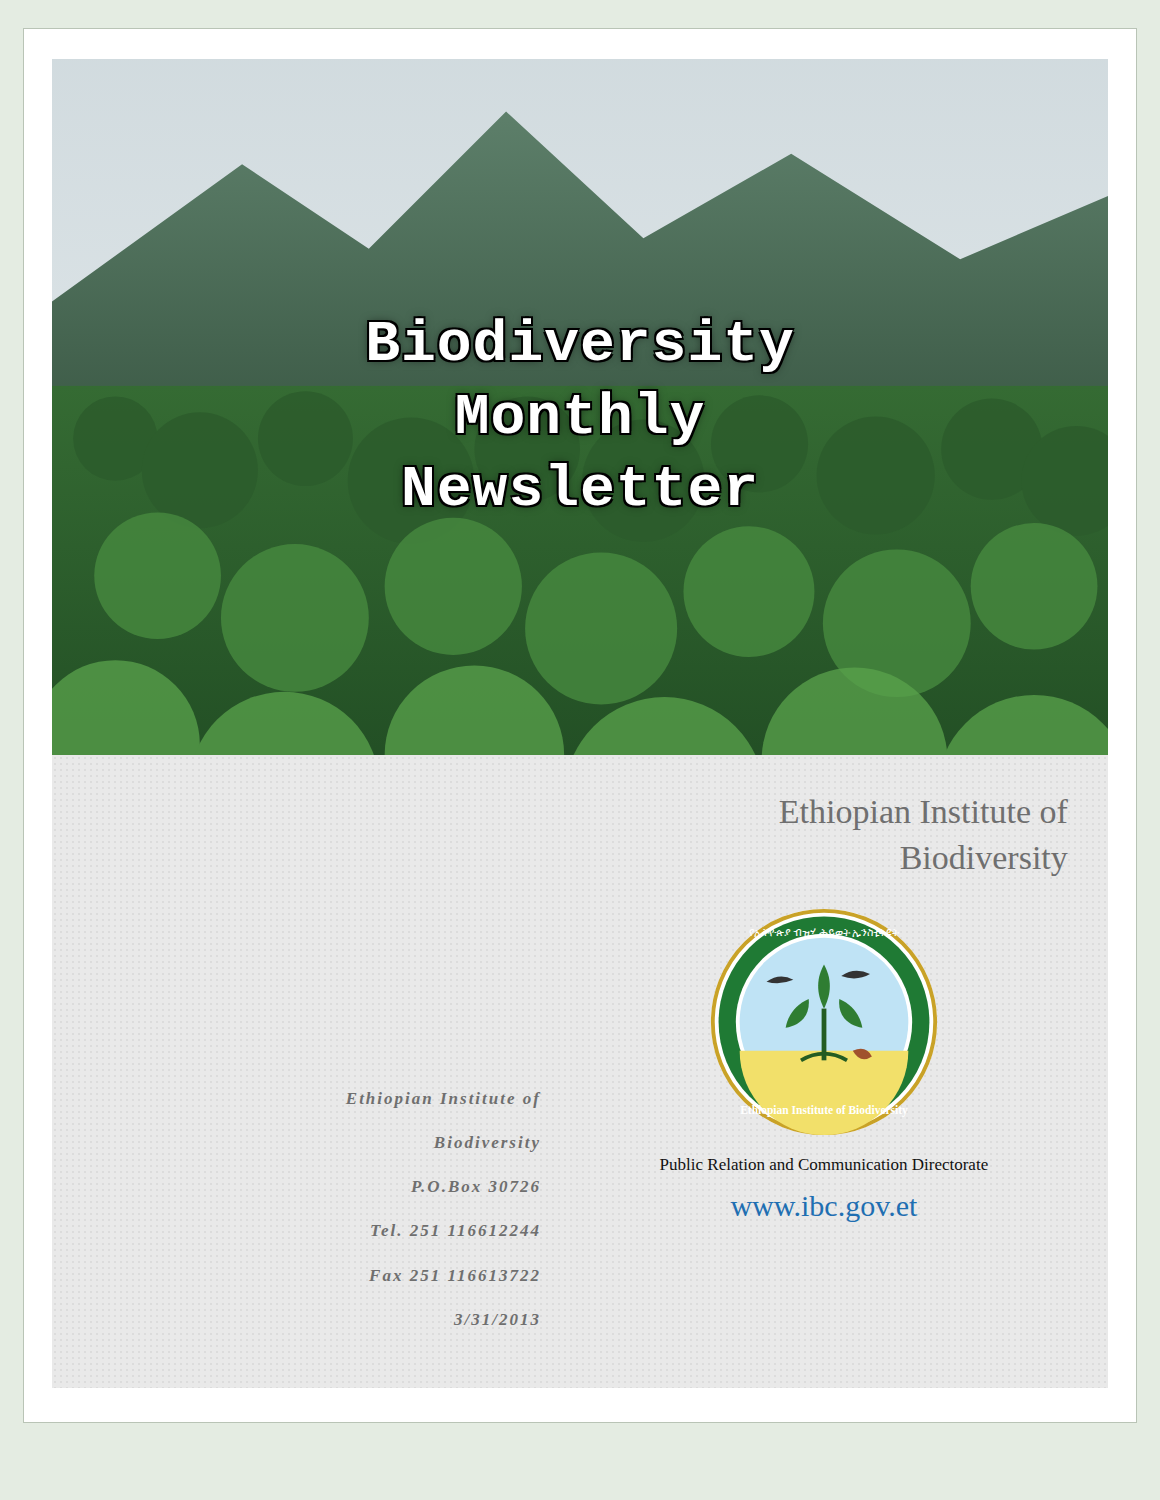Biodiversity
Monthly
Newsletter
Ethiopian Institute of
Biodiversity
Ethiopian Institute of Biodiversity P.O.Box 30726
Tel. 251 116612244
Fax 251 116613722
3/31/2013
Public Relation and Communication Directorate
www.ibc.gov.et